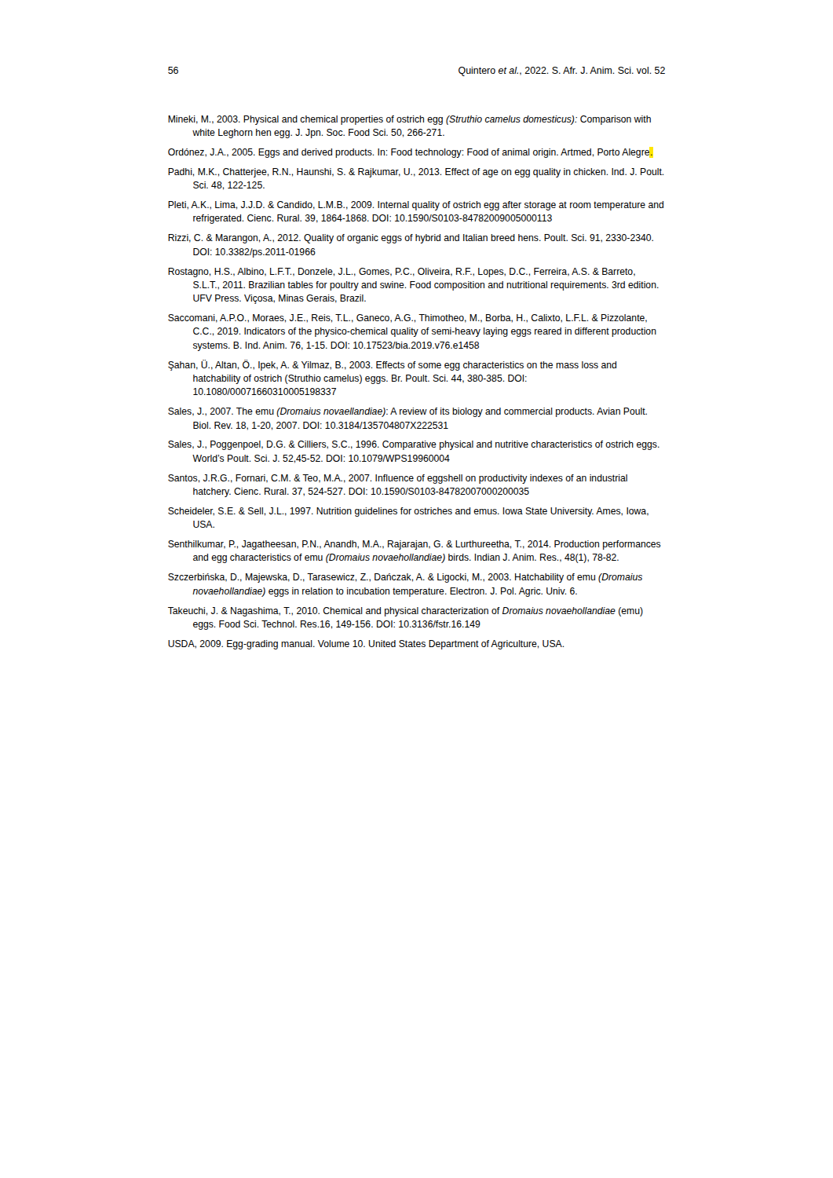56 Quintero et al., 2022. S. Afr. J. Anim. Sci. vol. 52
Mineki, M., 2003. Physical and chemical properties of ostrich egg (Struthio camelus domesticus): Comparison with white Leghorn hen egg. J. Jpn. Soc. Food Sci. 50, 266-271.
Ordónez, J.A., 2005. Eggs and derived products. In: Food technology: Food of animal origin. Artmed, Porto Alegre.
Padhi, M.K., Chatterjee, R.N., Haunshi, S. & Rajkumar, U., 2013. Effect of age on egg quality in chicken. Ind. J. Poult. Sci. 48, 122-125.
Pleti, A.K., Lima, J.J.D. & Candido, L.M.B., 2009. Internal quality of ostrich egg after storage at room temperature and refrigerated. Cienc. Rural. 39, 1864-1868. DOI: 10.1590/S0103-84782009005000113
Rizzi, C. & Marangon, A., 2012. Quality of organic eggs of hybrid and Italian breed hens. Poult. Sci. 91, 2330-2340. DOI: 10.3382/ps.2011-01966
Rostagno, H.S., Albino, L.F.T., Donzele, J.L., Gomes, P.C., Oliveira, R.F., Lopes, D.C., Ferreira, A.S. & Barreto, S.L.T., 2011. Brazilian tables for poultry and swine. Food composition and nutritional requirements. 3rd edition. UFV Press. Viçosa, Minas Gerais, Brazil.
Saccomani, A.P.O., Moraes, J.E., Reis, T.L., Ganeco, A.G., Thimotheo, M., Borba, H., Calixto, L.F.L. & Pizzolante, C.C., 2019. Indicators of the physico-chemical quality of semi-heavy laying eggs reared in different production systems. B. Ind. Anim. 76, 1-15. DOI: 10.17523/bia.2019.v76.e1458
Şahan, Ü., Altan, Ö., Ipek, A. & Yilmaz, B., 2003. Effects of some egg characteristics on the mass loss and hatchability of ostrich (Struthio camelus) eggs. Br. Poult. Sci. 44, 380-385. DOI: 10.1080/00071660310005198337
Sales, J., 2007. The emu (Dromaius novaellandiae): A review of its biology and commercial products. Avian Poult. Biol. Rev. 18, 1-20, 2007. DOI: 10.3184/135704807X222531
Sales, J., Poggenpoel, D.G. & Cilliers, S.C., 1996. Comparative physical and nutritive characteristics of ostrich eggs. World’s Poult. Sci. J. 52,45-52. DOI: 10.1079/WPS19960004
Santos, J.R.G., Fornari, C.M. & Teo, M.A., 2007. Influence of eggshell on productivity indexes of an industrial hatchery. Cienc. Rural. 37, 524-527. DOI: 10.1590/S0103-84782007000200035
Scheideler, S.E. & Sell, J.L., 1997. Nutrition guidelines for ostriches and emus. Iowa State University. Ames, Iowa, USA.
Senthilkumar, P., Jagatheesan, P.N., Anandh, M.A., Rajarajan, G. & Lurthureetha, T., 2014. Production performances and egg characteristics of emu (Dromaius novaehollandiae) birds. Indian J. Anim. Res., 48(1), 78-82.
Szczerbińska, D., Majewska, D., Tarasewicz, Z., Dańczak, A. & Ligocki, M., 2003. Hatchability of emu (Dromaius novaehollandiae) eggs in relation to incubation temperature. Electron. J. Pol. Agric. Univ. 6.
Takeuchi, J. & Nagashima, T., 2010. Chemical and physical characterization of Dromaius novaehollandiae (emu) eggs. Food Sci. Technol. Res.16, 149-156. DOI: 10.3136/fstr.16.149
USDA, 2009. Egg-grading manual. Volume 10. United States Department of Agriculture, USA.